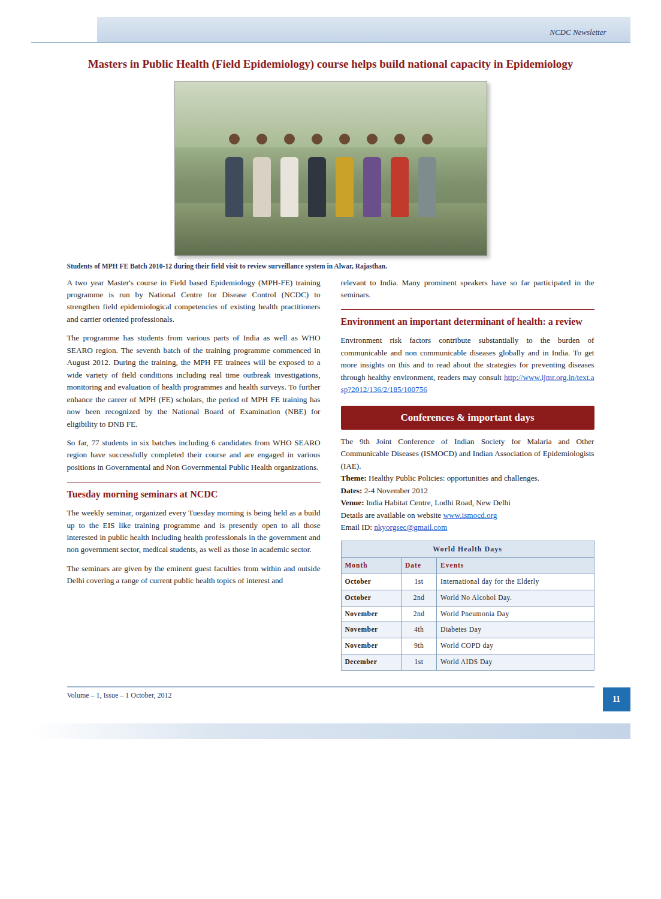NCDC Newsletter
Masters in Public Health (Field Epidemiology) course helps build national capacity in Epidemiology
Students of MPH FE Batch 2010-12 during their field visit to review surveillance system in Alwar, Rajasthan.
A two year Master's course in Field based Epidemiology (MPH-FE) training programme is run by National Centre for Disease Control (NCDC) to strengthen field epidemiological competencies of existing health practitioners and carrier oriented professionals.
The programme has students from various parts of India as well as WHO SEARO region. The seventh batch of the training programme commenced in August 2012. During the training, the MPH FE trainees will be exposed to a wide variety of field conditions including real time outbreak investigations, monitoring and evaluation of health programmes and health surveys. To further enhance the career of MPH (FE) scholars, the period of MPH FE training has now been recognized by the National Board of Examination (NBE) for eligibility to DNB FE.
So far, 77 students in six batches including 6 candidates from WHO SEARO region have successfully completed their course and are engaged in various positions in Governmental and Non Governmental Public Health organizations.
Tuesday morning seminars at NCDC
The weekly seminar, organized every Tuesday morning is being held as a build up to the EIS like training programme and is presently open to all those interested in public health including health professionals in the government and non government sector, medical students, as well as those in academic sector.
The seminars are given by the eminent guest faculties from within and outside Delhi covering a range of current public health topics of interest and
relevant to India. Many prominent speakers have so far participated in the seminars.
Environment an important determinant of health: a review
Environment risk factors contribute substantially to the burden of communicable and non communicable diseases globally and in India. To get more insights on this and to read about the strategies for preventing diseases through healthy environment, readers may consult http://www.ijmr.org.in/text.asp?2012/136/2/185/100756
Conferences & important days
The 9th Joint Conference of Indian Society for Malaria and Other Communicable Diseases (ISMOCD) and Indian Association of Epidemiologists (IAE).
Theme: Healthy Public Policies: opportunities and challenges.
Dates: 2-4 November 2012
Venue: India Habitat Centre, Lodhi Road, New Delhi
Details are available on website www.ismocd.org
Email ID: nkyorgsec@gmail.com
World Health Days
| Month | Date | Events |
| --- | --- | --- |
| October | 1st | International day for the Elderly |
| October | 2nd | World No Alcohol Day. |
| November | 2nd | World Pneumonia Day |
| November | 4th | Diabetes Day |
| November | 9th | World COPD day |
| December | 1st | World AIDS Day |
Volume – 1, Issue – 1 October, 2012
11